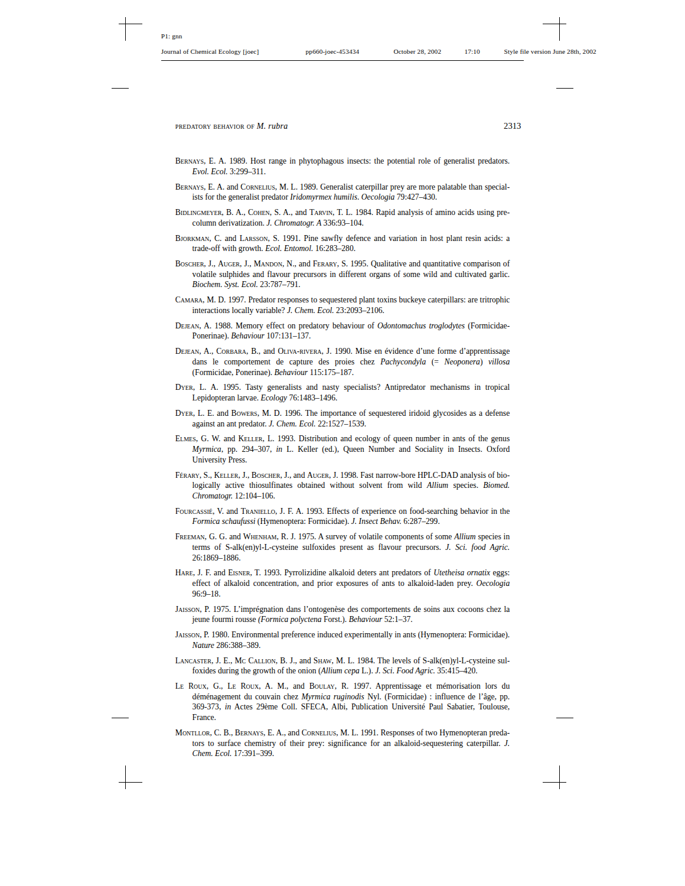P1: gnn Journal of Chemical Ecology [joec] pp660-joec-453434 October 28, 200217:10 Style file version June 28th, 2002
predatory behavior of M. rubra 2313
Bernays, E. A. 1989. Host range in phytophagous insects: the potential role of generalist predators. Evol. Ecol. 3:299–311.
Bernays, E. A. and Cornelius, M. L. 1989. Generalist caterpillar prey are more palatable than specialists for the generalist predator Iridomyrmex humilis. Oecologia 79:427–430.
Bidlingmeyer, B. A., Cohen, S. A., and Tarvin, T. L. 1984. Rapid analysis of amino acids using pre-column derivatization. J. Chromatogr. A 336:93–104.
Bjorkman, C. and Larsson, S. 1991. Pine sawfly defence and variation in host plant resin acids: a trade-off with growth. Ecol. Entomol. 16:283–280.
Boscher, J., Auger, J., Mandon, N., and Ferary, S. 1995. Qualitative and quantitative comparison of volatile sulphides and flavour precursors in different organs of some wild and cultivated garlic. Biochem. Syst. Ecol. 23:787–791.
Camara, M. D. 1997. Predator responses to sequestered plant toxins buckeye caterpillars: are tritrophic interactions locally variable? J. Chem. Ecol. 23:2093–2106.
Dejean, A. 1988. Memory effect on predatory behaviour of Odontomachus troglodytes (Formicidae-Ponerinae). Behaviour 107:131–137.
Dejean, A., Corbara, B., and Oliva-rivera, J. 1990. Mise en évidence d’une forme d’apprentissage dans le comportement de capture des proies chez Pachycondyla (= Neoponera) villosa (Formicidae, Ponerinae). Behaviour 115:175–187.
Dyer, L. A. 1995. Tasty generalists and nasty specialists? Antipredator mechanisms in tropical Lepidopteran larvae. Ecology 76:1483–1496.
Dyer, L. E. and Bowers, M. D. 1996. The importance of sequestered iridoid glycosides as a defense against an ant predator. J. Chem. Ecol. 22:1527–1539.
Elmes, G. W. and Keller, L. 1993. Distribution and ecology of queen number in ants of the genus Myrmica, pp. 294–307, in L. Keller (ed.), Queen Number and Sociality in Insects. Oxford University Press.
Férary, S., Keller, J., Boscher, J., and Auger, J. 1998. Fast narrow-bore HPLC-DAD analysis of biologically active thiosulfinates obtained without solvent from wild Allium species. Biomed. Chromatogr. 12:104–106.
Fourcassié, V. and Traniello, J. F. A. 1993. Effects of experience on food-searching behavior in the Formica schaufussi (Hymenoptera: Formicidae). J. Insect Behav. 6:287–299.
Freeman, G. G. and Whenham, R. J. 1975. A survey of volatile components of some Allium species in terms of S-alk(en)yl-L-cysteine sulfoxides present as flavour precursors. J. Sci. food Agric. 26:1869–1886.
Hare, J. F. and Eisner, T. 1993. Pyrrolizidine alkaloid deters ant predators of Utetheisa ornatix eggs: effect of alkaloid concentration, and prior exposures of ants to alkaloid-laden prey. Oecologia 96:9–18.
Jaisson, P. 1975. L’imprégnation dans l’ontogenèse des comportements de soins aux cocoons chez la jeune fourmi rousse (Formica polyctena Forst.). Behaviour 52:1–37.
Jaisson, P. 1980. Environmental preference induced experimentally in ants (Hymenoptera: Formicidae). Nature 286:388–389.
Lancaster, J. E., Mc Callion, B. J., and Shaw, M. L. 1984. The levels of S-alk(en)yl-L-cysteine sulfoxides during the growth of the onion (Allium cepa L.). J. Sci. Food Agric. 35:415–420.
Le Roux, G., Le Roux, A. M., and Boulay, R. 1997. Apprentissage et mémorisation lors du déménagement du couvain chez Myrmica ruginodis Nyl. (Formicidae) : influence de l’âge, pp. 369-373, in Actes 29ème Coll. SFECA, Albi, Publication Université Paul Sabatier, Toulouse, France.
Montllor, C. B., Bernays, E. A., and Cornelius, M. L. 1991. Responses of two Hymenopteran predators to surface chemistry of their prey: significance for an alkaloid-sequestering caterpillar. J. Chem. Ecol. 17:391–399.